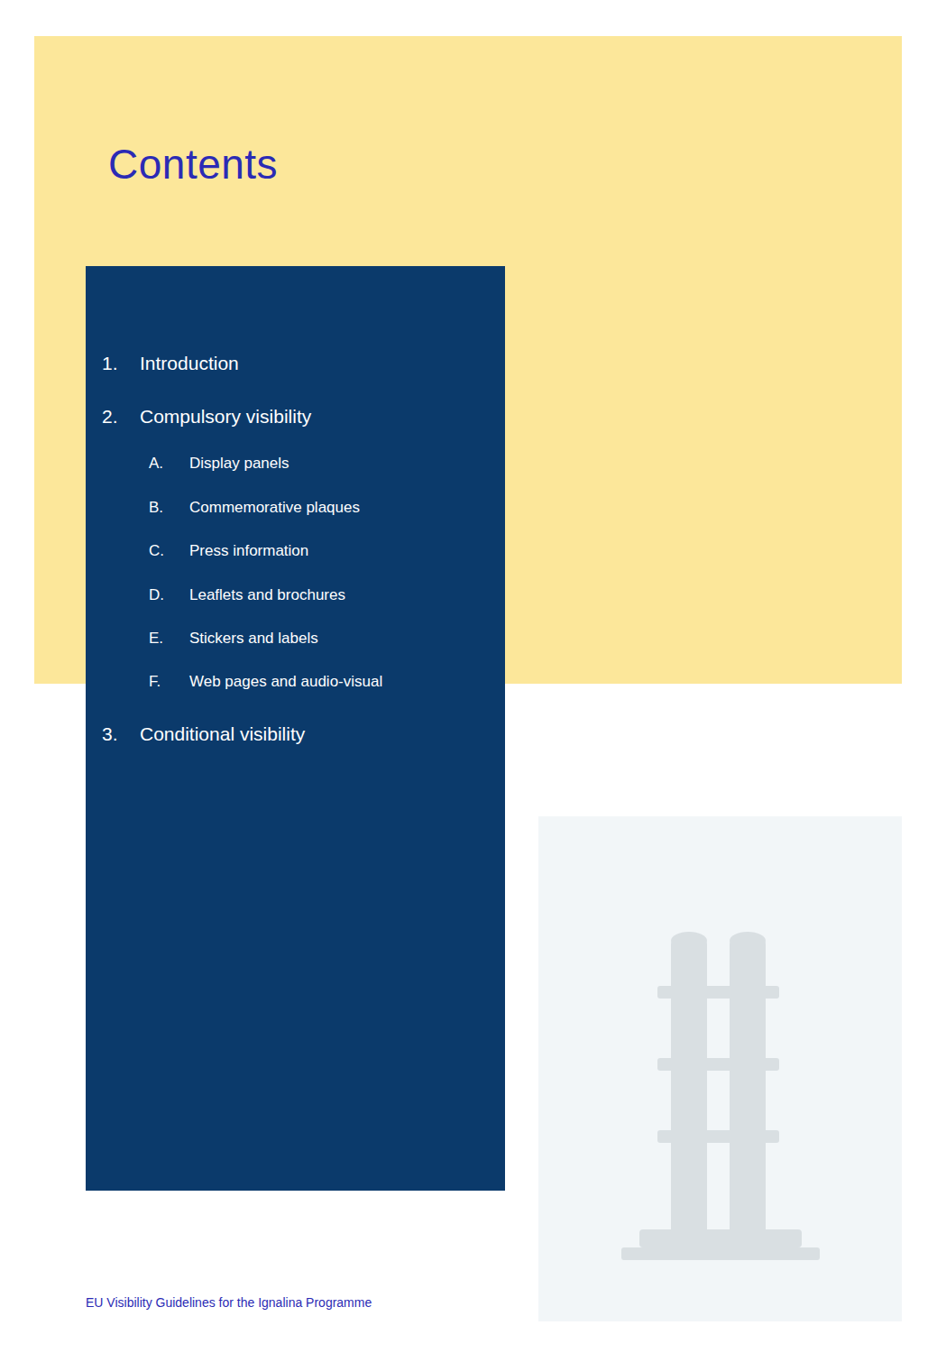Contents
1. Introduction
2. Compulsory visibility
A. Display panels
B. Commemorative plaques
C. Press information
D. Leaflets and brochures
E. Stickers and labels
F. Web pages and audio-visual
3. Conditional visibility
EU Visibility Guidelines for the Ignalina Programme